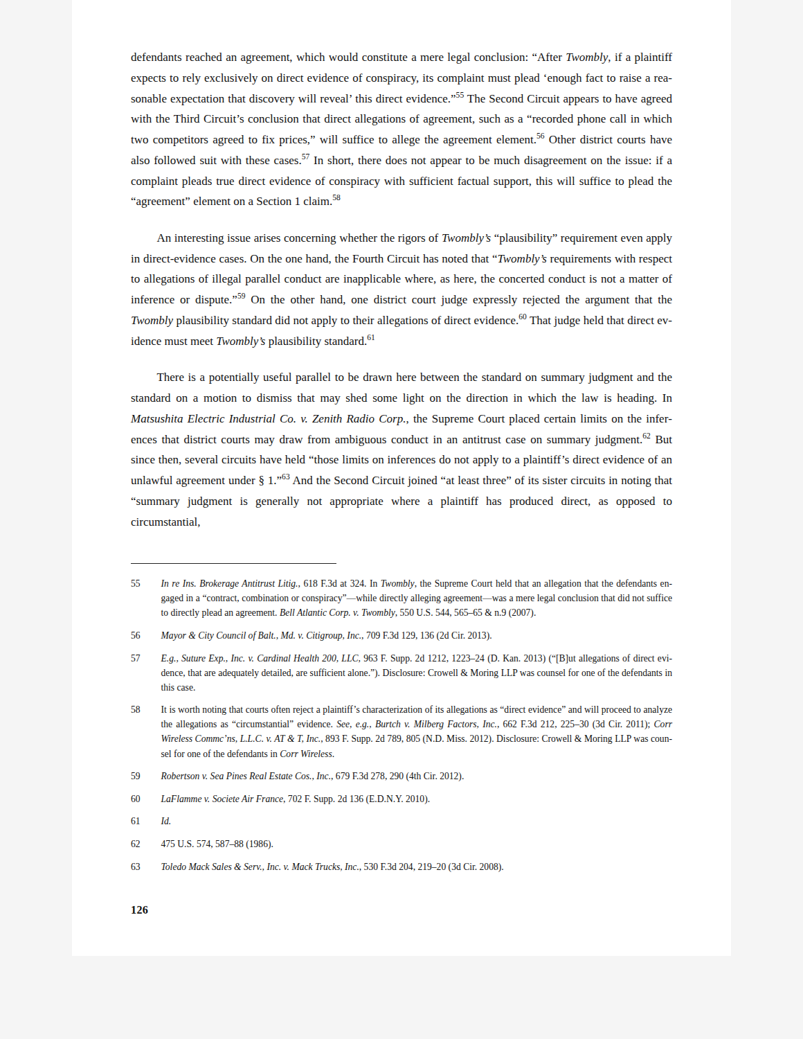defendants reached an agreement, which would constitute a mere legal conclusion: “After Twombly, if a plaintiff expects to rely exclusively on direct evidence of conspiracy, its complaint must plead ‘enough fact to raise a reasonable expectation that discovery will reveal’ this direct evidence.”55 The Second Circuit appears to have agreed with the Third Circuit’s conclusion that direct allegations of agreement, such as a “recorded phone call in which two competitors agreed to fix prices,” will suffice to allege the agreement element.56 Other district courts have also followed suit with these cases.57 In short, there does not appear to be much disagreement on the issue: if a complaint pleads true direct evidence of conspiracy with sufficient factual support, this will suffice to plead the “agreement” element on a Section 1 claim.58
An interesting issue arises concerning whether the rigors of Twombly’s “plausibility” requirement even apply in direct-evidence cases. On the one hand, the Fourth Circuit has noted that “Twombly’s requirements with respect to allegations of illegal parallel conduct are inapplicable where, as here, the concerted conduct is not a matter of inference or dispute.”59 On the other hand, one district court judge expressly rejected the argument that the Twombly plausibility standard did not apply to their allegations of direct evidence.60 That judge held that direct evidence must meet Twombly’s plausibility standard.61
There is a potentially useful parallel to be drawn here between the standard on summary judgment and the standard on a motion to dismiss that may shed some light on the direction in which the law is heading. In Matsushita Electric Industrial Co. v. Zenith Radio Corp., the Supreme Court placed certain limits on the inferences that district courts may draw from ambiguous conduct in an antitrust case on summary judgment.62 But since then, several circuits have held “those limits on inferences do not apply to a plaintiff’s direct evidence of an unlawful agreement under § 1.”63 And the Second Circuit joined “at least three” of its sister circuits in noting that “summary judgment is generally not appropriate where a plaintiff has produced direct, as opposed to circumstantial,
55 In re Ins. Brokerage Antitrust Litig., 618 F.3d at 324. In Twombly, the Supreme Court held that an allegation that the defendants engaged in a “contract, combination or conspiracy”—while directly alleging agreement—was a mere legal conclusion that did not suffice to directly plead an agreement. Bell Atlantic Corp. v. Twombly, 550 U.S. 544, 565–65 & n.9 (2007).
56 Mayor & City Council of Balt., Md. v. Citigroup, Inc., 709 F.3d 129, 136 (2d Cir. 2013).
57 E.g., Suture Exp., Inc. v. Cardinal Health 200, LLC, 963 F. Supp. 2d 1212, 1223–24 (D. Kan. 2013) (“[B]ut allegations of direct evidence, that are adequately detailed, are sufficient alone.”). Disclosure: Crowell & Moring LLP was counsel for one of the defendants in this case.
58 It is worth noting that courts often reject a plaintiff’s characterization of its allegations as “direct evidence” and will proceed to analyze the allegations as “circumstantial” evidence. See, e.g., Burtch v. Milberg Factors, Inc., 662 F.3d 212, 225–30 (3d Cir. 2011); Corr Wireless Commc’ns, L.L.C. v. AT & T, Inc., 893 F. Supp. 2d 789, 805 (N.D. Miss. 2012). Disclosure: Crowell & Moring LLP was counsel for one of the defendants in Corr Wireless.
59 Robertson v. Sea Pines Real Estate Cos., Inc., 679 F.3d 278, 290 (4th Cir. 2012).
60 LaFlamme v. Societe Air France, 702 F. Supp. 2d 136 (E.D.N.Y. 2010).
61 Id.
62 475 U.S. 574, 587–88 (1986).
63 Toledo Mack Sales & Serv., Inc. v. Mack Trucks, Inc., 530 F.3d 204, 219–20 (3d Cir. 2008).
126